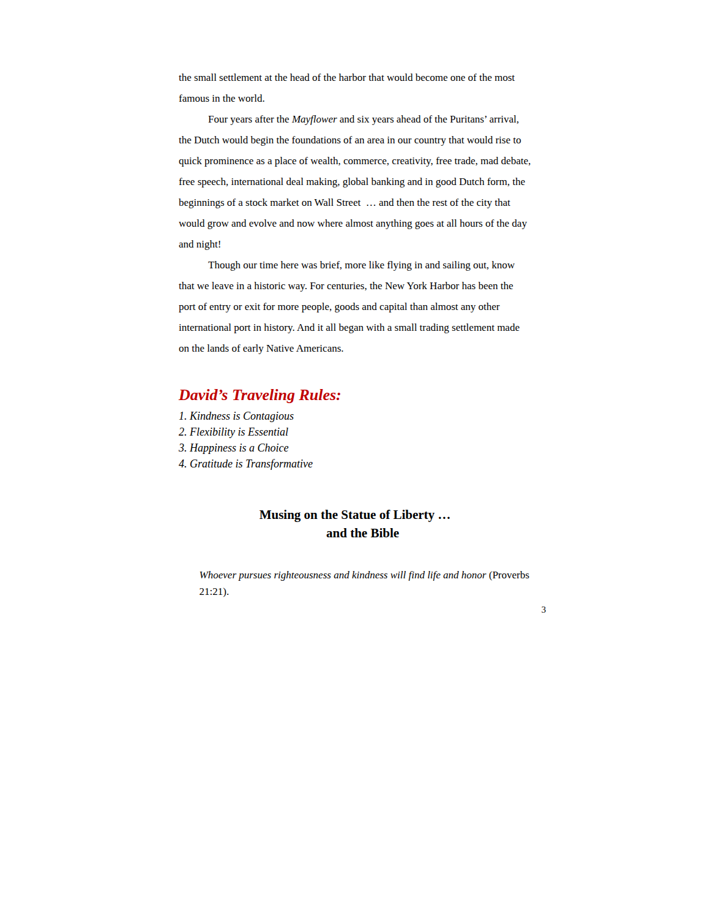the small settlement at the head of the harbor that would become one of the most famous in the world.
Four years after the Mayflower and six years ahead of the Puritans’ arrival, the Dutch would begin the foundations of an area in our country that would rise to quick prominence as a place of wealth, commerce, creativity, free trade, mad debate, free speech, international deal making, global banking and in good Dutch form, the beginnings of a stock market on Wall Street … and then the rest of the city that would grow and evolve and now where almost anything goes at all hours of the day and night!
Though our time here was brief, more like flying in and sailing out, know that we leave in a historic way. For centuries, the New York Harbor has been the port of entry or exit for more people, goods and capital than almost any other international port in history. And it all began with a small trading settlement made on the lands of early Native Americans.
David’s Traveling Rules:
1. Kindness is Contagious
2. Flexibility is Essential
3. Happiness is a Choice
4. Gratitude is Transformative
Musing on the Statue of Liberty … and the Bible
Whoever pursues righteousness and kindness will find life and honor (Proverbs 21:21).
3